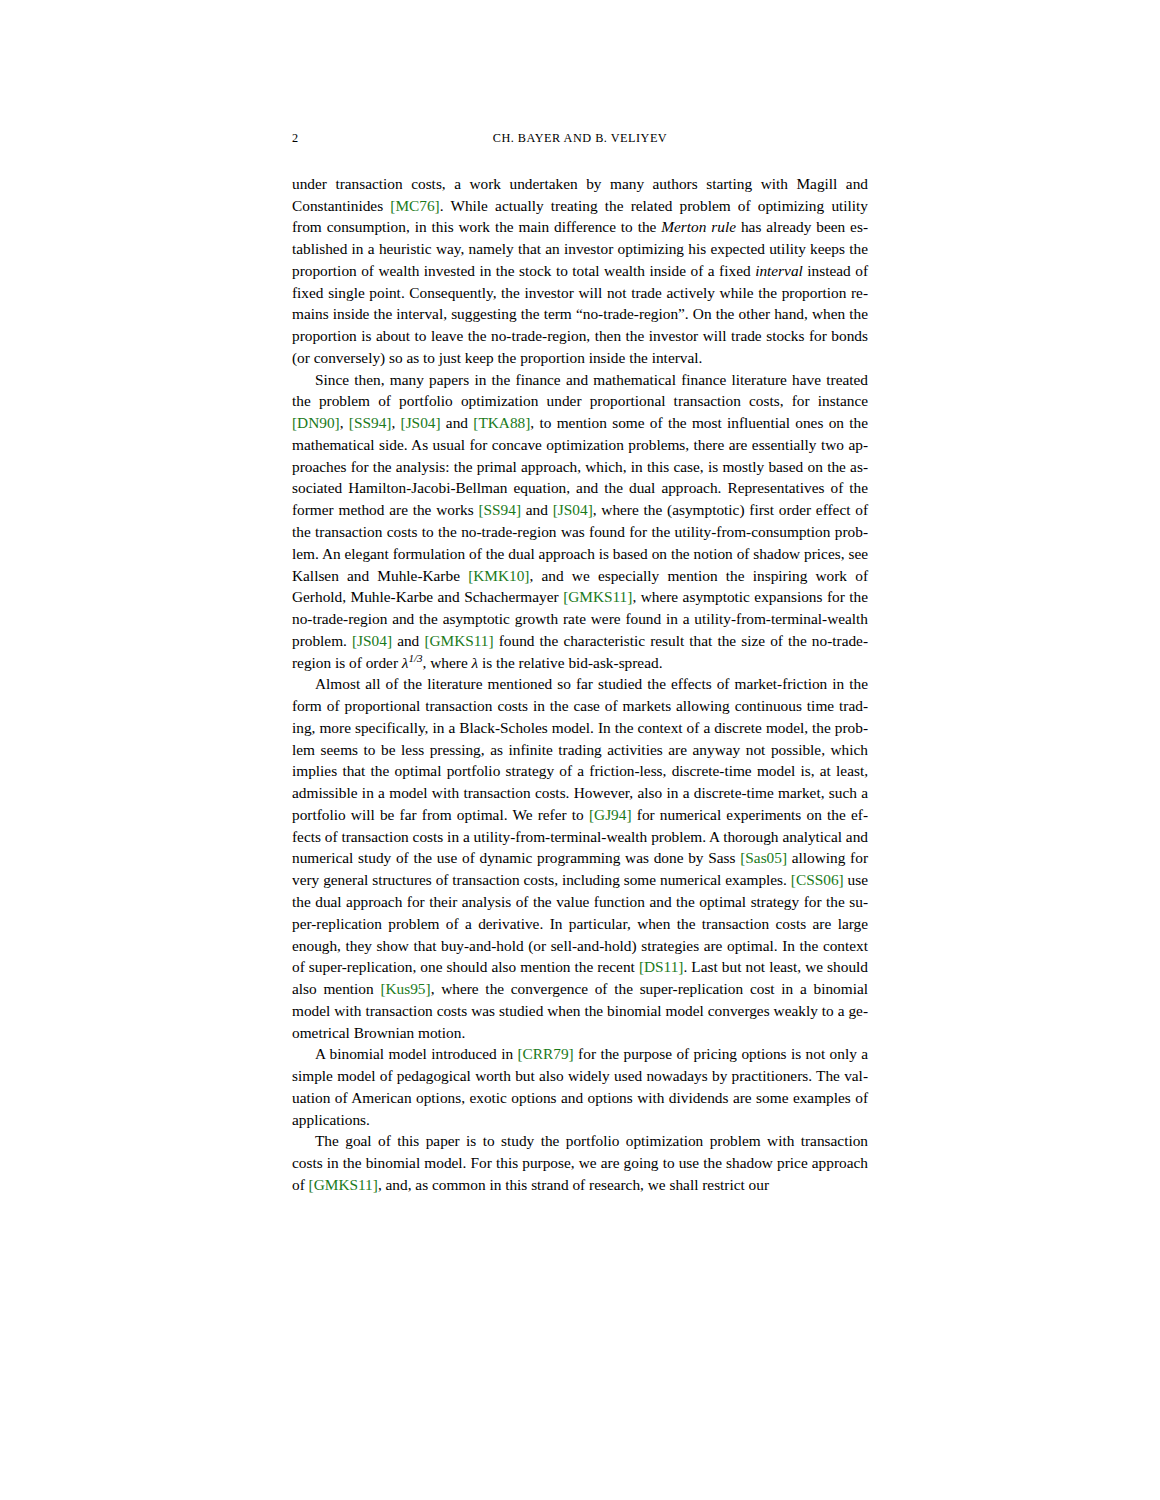2 CH. BAYER AND B. VELIYEV
under transaction costs, a work undertaken by many authors starting with Magill and Constantinides [MC76]. While actually treating the related problem of optimizing utility from consumption, in this work the main difference to the Merton rule has already been established in a heuristic way, namely that an investor optimizing his expected utility keeps the proportion of wealth invested in the stock to total wealth inside of a fixed interval instead of fixed single point. Consequently, the investor will not trade actively while the proportion remains inside the interval, suggesting the term “no-trade-region”. On the other hand, when the proportion is about to leave the no-trade-region, then the investor will trade stocks for bonds (or conversely) so as to just keep the proportion inside the interval.
Since then, many papers in the finance and mathematical finance literature have treated the problem of portfolio optimization under proportional transaction costs, for instance [DN90], [SS94], [JS04] and [TKA88], to mention some of the most influential ones on the mathematical side. As usual for concave optimization problems, there are essentially two approaches for the analysis: the primal approach, which, in this case, is mostly based on the associated Hamilton-Jacobi-Bellman equation, and the dual approach. Representatives of the former method are the works [SS94] and [JS04], where the (asymptotic) first order effect of the transaction costs to the no-trade-region was found for the utility-from-consumption problem. An elegant formulation of the dual approach is based on the notion of shadow prices, see Kallsen and Muhle-Karbe [KMK10], and we especially mention the inspiring work of Gerhold, Muhle-Karbe and Schachermayer [GMKS11], where asymptotic expansions for the no-trade-region and the asymptotic growth rate were found in a utility-from-terminal-wealth problem. [JS04] and [GMKS11] found the characteristic result that the size of the no-trade-region is of order λ1/3, where λ is the relative bid-ask-spread.
Almost all of the literature mentioned so far studied the effects of market-friction in the form of proportional transaction costs in the case of markets allowing continuous time trading, more specifically, in a Black-Scholes model. In the context of a discrete model, the problem seems to be less pressing, as infinite trading activities are anyway not possible, which implies that the optimal portfolio strategy of a friction-less, discrete-time model is, at least, admissible in a model with transaction costs. However, also in a discrete-time market, such a portfolio will be far from optimal. We refer to [GJ94] for numerical experiments on the effects of transaction costs in a utility-from-terminal-wealth problem. A thorough analytical and numerical study of the use of dynamic programming was done by Sass [Sas05] allowing for very general structures of transaction costs, including some numerical examples. [CSS06] use the dual approach for their analysis of the value function and the optimal strategy for the super-replication problem of a derivative. In particular, when the transaction costs are large enough, they show that buy-and-hold (or sell-and-hold) strategies are optimal. In the context of super-replication, one should also mention the recent [DS11]. Last but not least, we should also mention [Kus95], where the convergence of the super-replication cost in a binomial model with transaction costs was studied when the binomial model converges weakly to a geometrical Brownian motion.
A binomial model introduced in [CRR79] for the purpose of pricing options is not only a simple model of pedagogical worth but also widely used nowadays by practitioners. The valuation of American options, exotic options and options with dividends are some examples of applications.
The goal of this paper is to study the portfolio optimization problem with transaction costs in the binomial model. For this purpose, we are going to use the shadow price approach of [GMKS11], and, as common in this strand of research, we shall restrict our